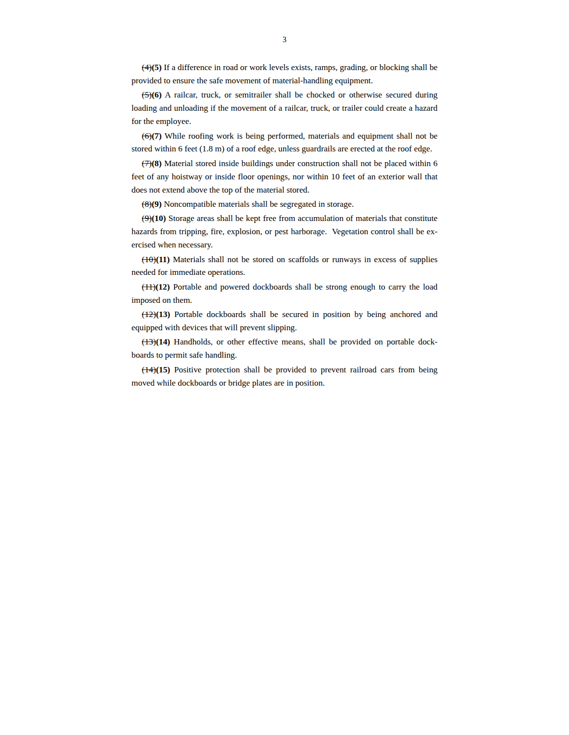3
(4)(5) If a difference in road or work levels exists, ramps, grading, or blocking shall be provided to ensure the safe movement of material-handling equipment.
(5)(6) A railcar, truck, or semitrailer shall be chocked or otherwise secured during loading and unloading if the movement of a railcar, truck, or trailer could create a hazard for the employee.
(6)(7) While roofing work is being performed, materials and equipment shall not be stored within 6 feet (1.8 m) of a roof edge, unless guardrails are erected at the roof edge.
(7)(8) Material stored inside buildings under construction shall not be placed within 6 feet of any hoistway or inside floor openings, nor within 10 feet of an exterior wall that does not extend above the top of the material stored.
(8)(9) Noncompatible materials shall be segregated in storage.
(9)(10) Storage areas shall be kept free from accumulation of materials that constitute hazards from tripping, fire, explosion, or pest harborage. Vegetation control shall be exercised when necessary.
(10)(11) Materials shall not be stored on scaffolds or runways in excess of supplies needed for immediate operations.
(11)(12) Portable and powered dockboards shall be strong enough to carry the load imposed on them.
(12)(13) Portable dockboards shall be secured in position by being anchored and equipped with devices that will prevent slipping.
(13)(14) Handholds, or other effective means, shall be provided on portable dockboards to permit safe handling.
(14)(15) Positive protection shall be provided to prevent railroad cars from being moved while dockboards or bridge plates are in position.